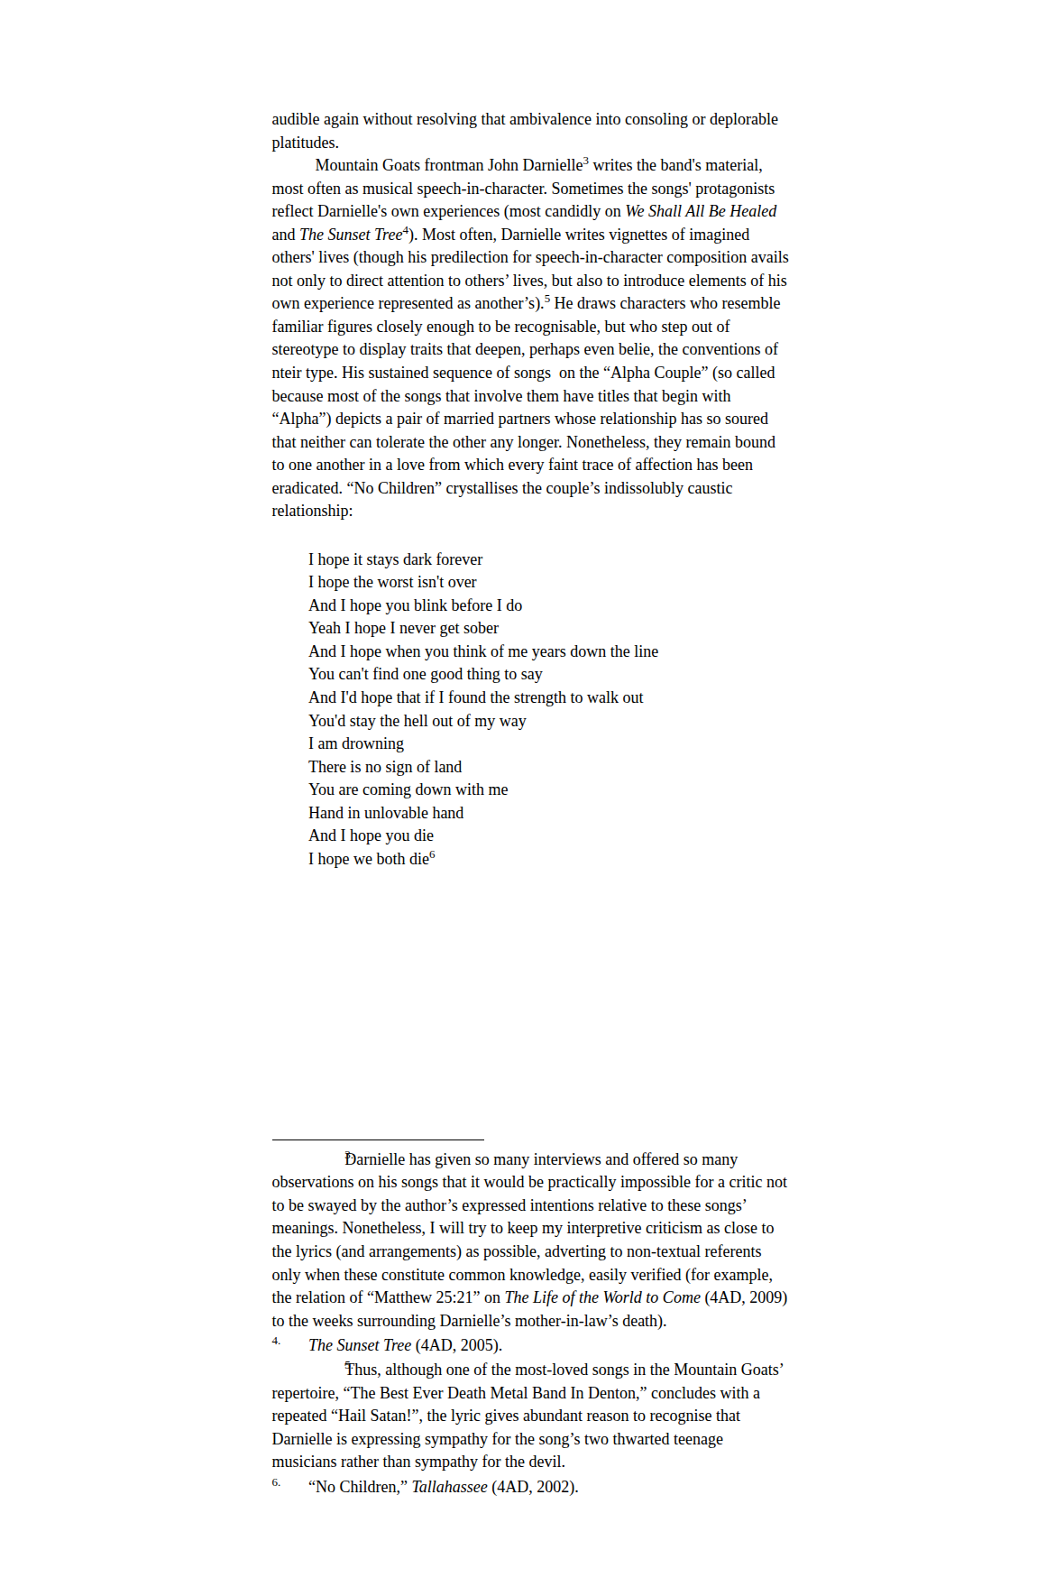audible again without resolving that ambivalence into consoling or deplorable platitudes.
Mountain Goats frontman John Darnielle3 writes the band's material, most often as musical speech-in-character. Sometimes the songs' protagonists reflect Darnielle's own experiences (most candidly on We Shall All Be Healed and The Sunset Tree4). Most often, Darnielle writes vignettes of imagined others' lives (though his predilection for speech-in-character composition avails not only to direct attention to others’ lives, but also to introduce elements of his own experience represented as another’s).5 He draws characters who resemble familiar figures closely enough to be recognisable, but who step out of stereotype to display traits that deepen, perhaps even belie, the conventions of nteir type. His sustained sequence of songs on the “Alpha Couple” (so called because most of the songs that involve them have titles that begin with “Alpha”) depicts a pair of married partners whose relationship has so soured that neither can tolerate the other any longer. Nonetheless, they remain bound to one another in a love from which every faint trace of affection has been eradicated. “No Children” crystallises the couple’s indissolubly caustic relationship:
I hope it stays dark forever
I hope the worst isn't over
And I hope you blink before I do
Yeah I hope I never get sober
And I hope when you think of me years down the line
You can't find one good thing to say
And I'd hope that if I found the strength to walk out
You'd stay the hell out of my way
I am drowning
There is no sign of land
You are coming down with me
Hand in unlovable hand
And I hope you die
I hope we both die6
3. Darnielle has given so many interviews and offered so many observations on his songs that it would be practically impossible for a critic not to be swayed by the author’s expressed intentions relative to these songs’ meanings. Nonetheless, I will try to keep my interpretive criticism as close to the lyrics (and arrangements) as possible, adverting to non-textual referents only when these constitute common knowledge, easily verified (for example, the relation of “Matthew 25:21” on The Life of the World to Come (4AD, 2009) to the weeks surrounding Darnielle’s mother-in-law’s death).
4. The Sunset Tree (4AD, 2005).
5. Thus, although one of the most-loved songs in the Mountain Goats’ repertoire, “The Best Ever Death Metal Band In Denton,” concludes with a repeated “Hail Satan!”, the lyric gives abundant reason to recognise that Darnielle is expressing sympathy for the song’s two thwarted teenage musicians rather than sympathy for the devil.
6.“No Children,” Tallahassee (4AD, 2002).